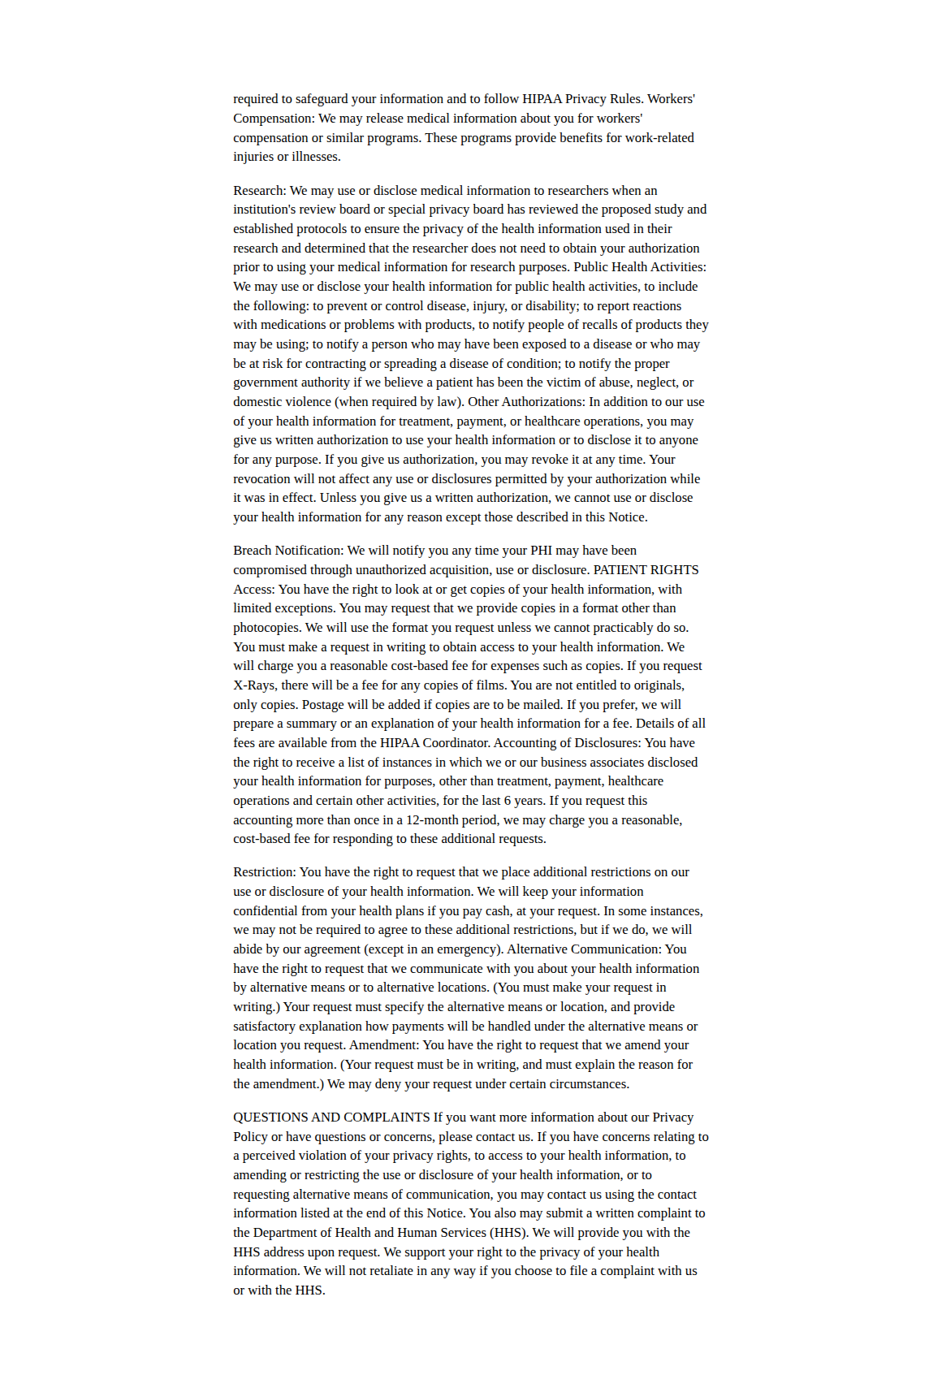required to safeguard your information and to follow HIPAA Privacy Rules. Workers' Compensation: We may release medical information about you for workers' compensation or similar programs. These programs provide benefits for work-related injuries or illnesses.
Research: We may use or disclose medical information to researchers when an institution's review board or special privacy board has reviewed the proposed study and established protocols to ensure the privacy of the health information used in their research and determined that the researcher does not need to obtain your authorization prior to using your medical information for research purposes. Public Health Activities: We may use or disclose your health information for public health activities, to include the following: to prevent or control disease, injury, or disability; to report reactions with medications or problems with products, to notify people of recalls of products they may be using; to notify a person who may have been exposed to a disease or who may be at risk for contracting or spreading a disease of condition; to notify the proper government authority if we believe a patient has been the victim of abuse, neglect, or domestic violence (when required by law). Other Authorizations: In addition to our use of your health information for treatment, payment, or healthcare operations, you may give us written authorization to use your health information or to disclose it to anyone for any purpose. If you give us authorization, you may revoke it at any time. Your revocation will not affect any use or disclosures permitted by your authorization while it was in effect. Unless you give us a written authorization, we cannot use or disclose your health information for any reason except those described in this Notice.
Breach Notification: We will notify you any time your PHI may have been compromised through unauthorized acquisition, use or disclosure. PATIENT RIGHTS Access: You have the right to look at or get copies of your health information, with limited exceptions. You may request that we provide copies in a format other than photocopies. We will use the format you request unless we cannot practicably do so. You must make a request in writing to obtain access to your health information. We will charge you a reasonable cost-based fee for expenses such as copies. If you request X-Rays, there will be a fee for any copies of films. You are not entitled to originals, only copies. Postage will be added if copies are to be mailed. If you prefer, we will prepare a summary or an explanation of your health information for a fee. Details of all fees are available from the HIPAA Coordinator. Accounting of Disclosures: You have the right to receive a list of instances in which we or our business associates disclosed your health information for purposes, other than treatment, payment, healthcare operations and certain other activities, for the last 6 years. If you request this accounting more than once in a 12-month period, we may charge you a reasonable, cost-based fee for responding to these additional requests.
Restriction: You have the right to request that we place additional restrictions on our use or disclosure of your health information. We will keep your information confidential from your health plans if you pay cash, at your request. In some instances, we may not be required to agree to these additional restrictions, but if we do, we will abide by our agreement (except in an emergency). Alternative Communication: You have the right to request that we communicate with you about your health information by alternative means or to alternative locations. (You must make your request in writing.) Your request must specify the alternative means or location, and provide satisfactory explanation how payments will be handled under the alternative means or location you request. Amendment: You have the right to request that we amend your health information. (Your request must be in writing, and must explain the reason for the amendment.) We may deny your request under certain circumstances.
QUESTIONS AND COMPLAINTS If you want more information about our Privacy Policy or have questions or concerns, please contact us. If you have concerns relating to a perceived violation of your privacy rights, to access to your health information, to amending or restricting the use or disclosure of your health information, or to requesting alternative means of communication, you may contact us using the contact information listed at the end of this Notice. You also may submit a written complaint to the Department of Health and Human Services (HHS). We will provide you with the HHS address upon request. We support your right to the privacy of your health information. We will not retaliate in any way if you choose to file a complaint with us or with the HHS.